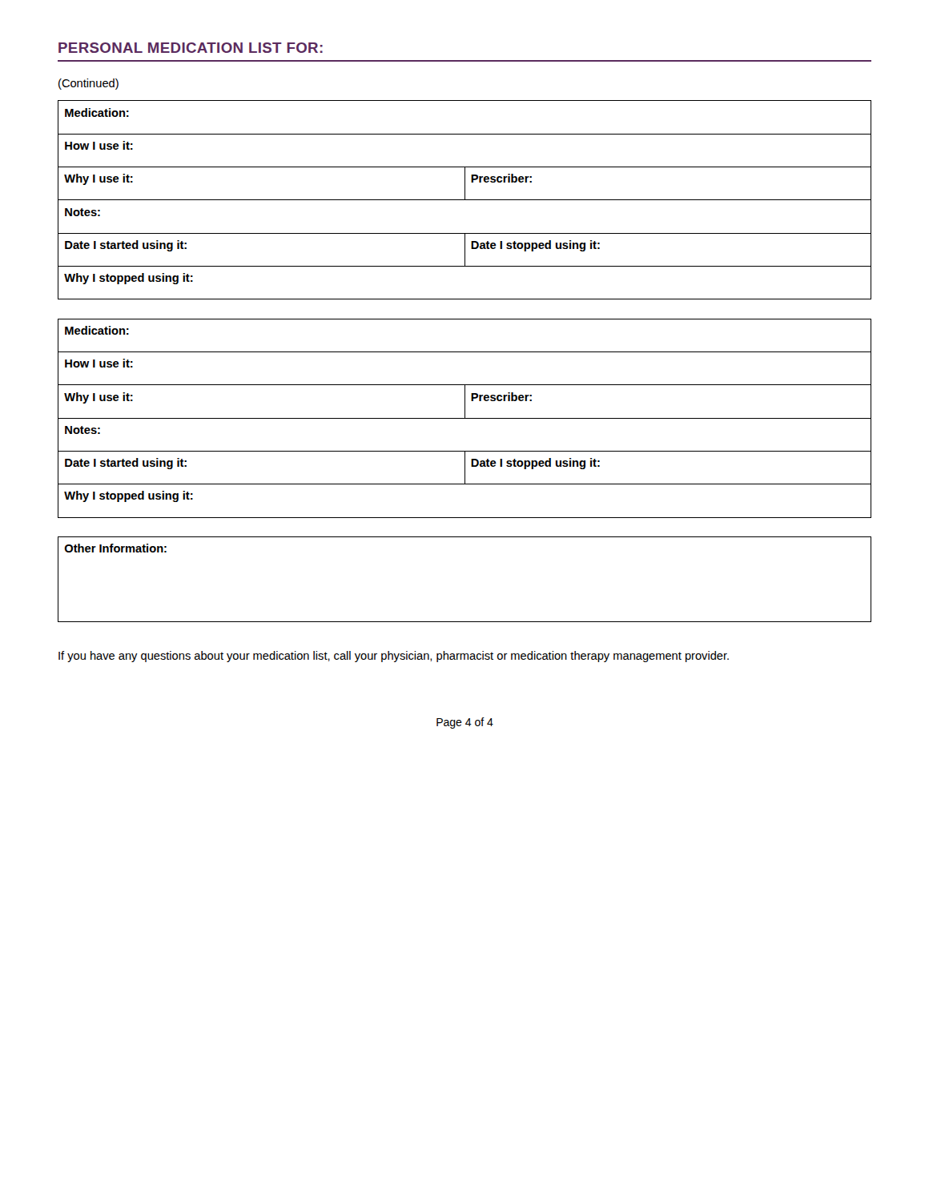PERSONAL MEDICATION LIST FOR:
(Continued)
| Medication: |
| How I use it: |
| Why I use it: | Prescriber: |
| Notes: |
| Date I started using it: | Date I stopped using it: |
| Why I stopped using it: |
| Medication: |
| How I use it: |
| Why I use it: | Prescriber: |
| Notes: |
| Date I started using it: | Date I stopped using it: |
| Why I stopped using it: |
| Other Information: |
If you have any questions about your medication list, call your physician, pharmacist or medication therapy management provider.
Page 4 of 4